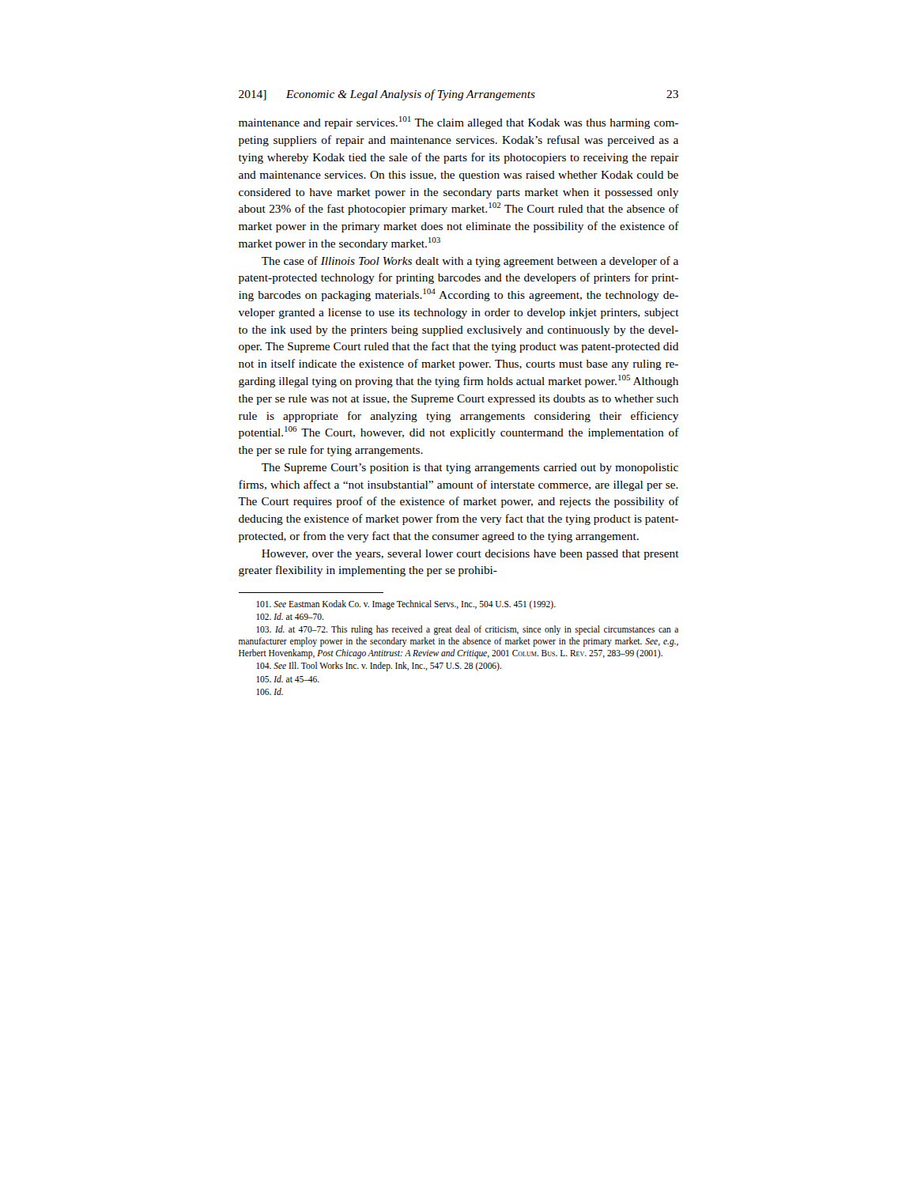2014] Economic & Legal Analysis of Tying Arrangements 23
maintenance and repair services.101 The claim alleged that Kodak was thus harming competing suppliers of repair and maintenance services. Kodak’s refusal was perceived as a tying whereby Kodak tied the sale of the parts for its photocopiers to receiving the repair and maintenance services. On this issue, the question was raised whether Kodak could be considered to have market power in the secondary parts market when it possessed only about 23% of the fast photocopier primary market.102 The Court ruled that the absence of market power in the primary market does not eliminate the possibility of the existence of market power in the secondary market.103
The case of Illinois Tool Works dealt with a tying agreement between a developer of a patent-protected technology for printing barcodes and the developers of printers for printing barcodes on packaging materials.104 According to this agreement, the technology developer granted a license to use its technology in order to develop inkjet printers, subject to the ink used by the printers being supplied exclusively and continuously by the developer. The Supreme Court ruled that the fact that the tying product was patent-protected did not in itself indicate the existence of market power. Thus, courts must base any ruling regarding illegal tying on proving that the tying firm holds actual market power.105 Although the per se rule was not at issue, the Supreme Court expressed its doubts as to whether such rule is appropriate for analyzing tying arrangements considering their efficiency potential.106 The Court, however, did not explicitly countermand the implementation of the per se rule for tying arrangements.
The Supreme Court’s position is that tying arrangements carried out by monopolistic firms, which affect a “not insubstantial” amount of interstate commerce, are illegal per se. The Court requires proof of the existence of market power, and rejects the possibility of deducing the existence of market power from the very fact that the tying product is patent-protected, or from the very fact that the consumer agreed to the tying arrangement.
However, over the years, several lower court decisions have been passed that present greater flexibility in implementing the per se prohibi-
101. See Eastman Kodak Co. v. Image Technical Servs., Inc., 504 U.S. 451 (1992).
102. Id. at 469–70.
103. Id. at 470–72. This ruling has received a great deal of criticism, since only in special circumstances can a manufacturer employ power in the secondary market in the absence of market power in the primary market. See, e.g., Herbert Hovenkamp, Post Chicago Antitrust: A Review and Critique, 2001 Colum. Bus. L. Rev. 257, 283–99 (2001).
104. See Ill. Tool Works Inc. v. Indep. Ink, Inc., 547 U.S. 28 (2006).
105. Id. at 45–46.
106. Id.